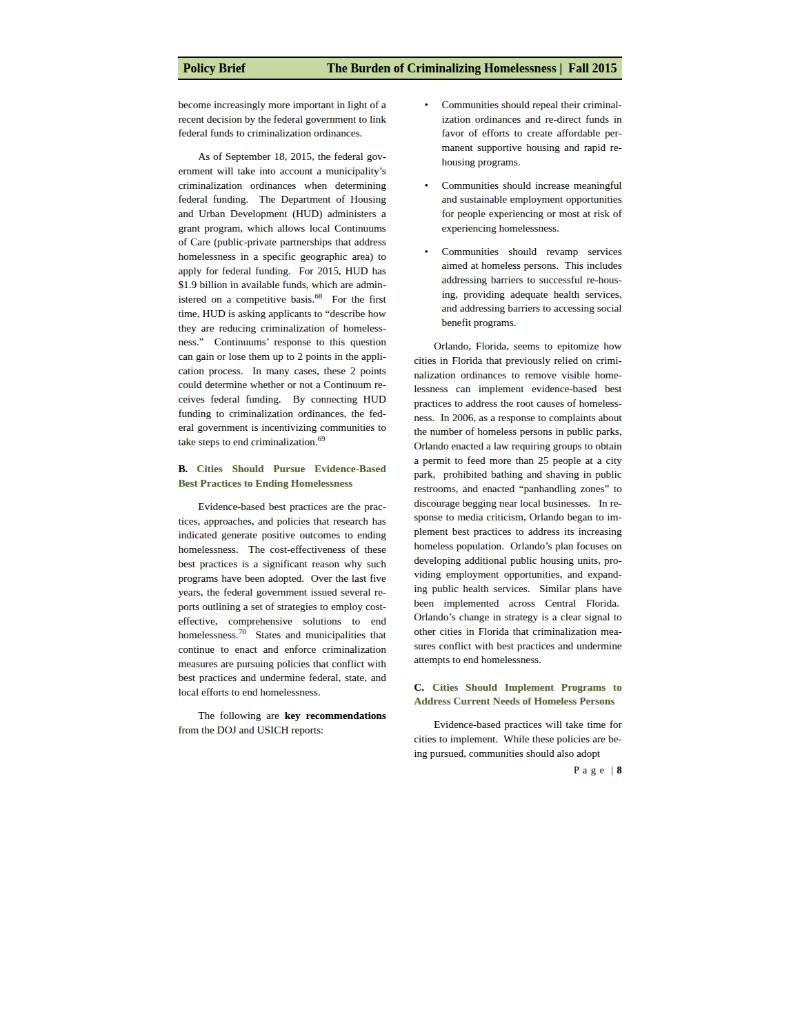| Policy Brief | The Burden of Criminalizing Homelessness / Fall 2015 |
become increasingly more important in light of a recent decision by the federal government to link federal funds to criminalization ordinances.
As of September 18, 2015, the federal government will take into account a municipality’s criminalization ordinances when determining federal funding. The Department of Housing and Urban Development (HUD) administers a grant program, which allows local Continuums of Care (public-private partnerships that address homelessness in a specific geographic area) to apply for federal funding. For 2015, HUD has $1.9 billion in available funds, which are administered on a competitive basis.68 For the first time, HUD is asking applicants to “describe how they are reducing criminalization of homelessness.” Continuums’ response to this question can gain or lose them up to 2 points in the application process. In many cases, these 2 points could determine whether or not a Continuum receives federal funding. By connecting HUD funding to criminalization ordinances, the federal government is incentivizing communities to take steps to end criminalization.69
B. Cities Should Pursue Evidence-Based Best Practices to Ending Homelessness
Evidence-based best practices are the practices, approaches, and policies that research has indicated generate positive outcomes to ending homelessness. The cost-effectiveness of these best practices is a significant reason why such programs have been adopted. Over the last five years, the federal government issued several reports outlining a set of strategies to employ cost-effective, comprehensive solutions to end homelessness.70 States and municipalities that continue to enact and enforce criminalization measures are pursuing policies that conflict with best practices and undermine federal, state, and local efforts to end homelessness.
The following are key recommendations from the DOJ and USICH reports:
Communities should repeal their criminalization ordinances and re-direct funds in favor of efforts to create affordable permanent supportive housing and rapid re-housing programs.
Communities should increase meaningful and sustainable employment opportunities for people experiencing or most at risk of experiencing homelessness.
Communities should revamp services aimed at homeless persons. This includes addressing barriers to successful re-housing, providing adequate health services, and addressing barriers to accessing social benefit programs.
Orlando, Florida, seems to epitomize how cities in Florida that previously relied on criminalization ordinances to remove visible homelessness can implement evidence-based best practices to address the root causes of homelessness. In 2006, as a response to complaints about the number of homeless persons in public parks, Orlando enacted a law requiring groups to obtain a permit to feed more than 25 people at a city park, prohibited bathing and shaving in public restrooms, and enacted “panhandling zones” to discourage begging near local businesses. In response to media criticism, Orlando began to implement best practices to address its increasing homeless population. Orlando’s plan focuses on developing additional public housing units, providing employment opportunities, and expanding public health services. Similar plans have been implemented across Central Florida. Orlando’s change in strategy is a clear signal to other cities in Florida that criminalization measures conflict with best practices and undermine attempts to end homelessness.
C. Cities Should Implement Programs to Address Current Needs of Homeless Persons
Evidence-based practices will take time for cities to implement. While these policies are being pursued, communities should also adopt
P a g e | 8